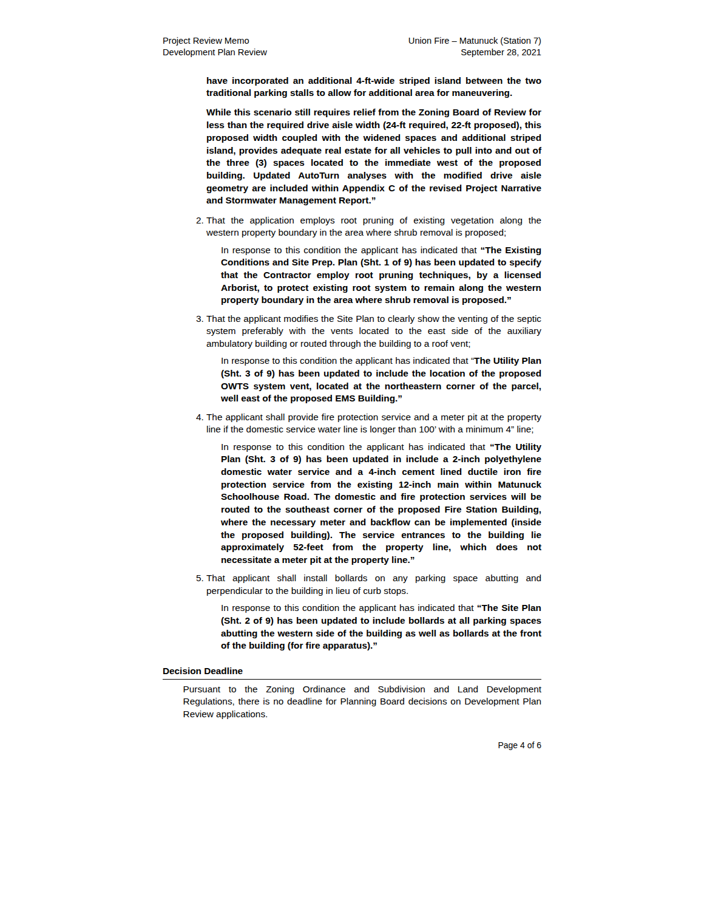Project Review Memo
Development Plan Review
Union Fire – Matunuck (Station 7)
September 28, 2021
have incorporated an additional 4-ft-wide striped island between the two traditional parking stalls to allow for additional area for maneuvering.
While this scenario still requires relief from the Zoning Board of Review for less than the required drive aisle width (24-ft required, 22-ft proposed), this proposed width coupled with the widened spaces and additional striped island, provides adequate real estate for all vehicles to pull into and out of the three (3) spaces located to the immediate west of the proposed building. Updated AutoTurn analyses with the modified drive aisle geometry are included within Appendix C of the revised Project Narrative and Stormwater Management Report.”
That the application employs root pruning of existing vegetation along the western property boundary in the area where shrub removal is proposed;
In response to this condition the applicant has indicated that “The Existing Conditions and Site Prep. Plan (Sht. 1 of 9) has been updated to specify that the Contractor employ root pruning techniques, by a licensed Arborist, to protect existing root system to remain along the western property boundary in the area where shrub removal is proposed.”
That the applicant modifies the Site Plan to clearly show the venting of the septic system preferably with the vents located to the east side of the auxiliary ambulatory building or routed through the building to a roof vent;
In response to this condition the applicant has indicated that “The Utility Plan (Sht. 3 of 9) has been updated to include the location of the proposed OWTS system vent, located at the northeastern corner of the parcel, well east of the proposed EMS Building.”
The applicant shall provide fire protection service and a meter pit at the property line if the domestic service water line is longer than 100’ with a minimum 4” line;
In response to this condition the applicant has indicated that “The Utility Plan (Sht. 3 of 9) has been updated in include a 2-inch polyethylene domestic water service and a 4-inch cement lined ductile iron fire protection service from the existing 12-inch main within Matunuck Schoolhouse Road. The domestic and fire protection services will be routed to the southeast corner of the proposed Fire Station Building, where the necessary meter and backflow can be implemented (inside the proposed building). The service entrances to the building lie approximately 52-feet from the property line, which does not necessitate a meter pit at the property line.”
That applicant shall install bollards on any parking space abutting and perpendicular to the building in lieu of curb stops.
In response to this condition the applicant has indicated that “The Site Plan (Sht. 2 of 9) has been updated to include bollards at all parking spaces abutting the western side of the building as well as bollards at the front of the building (for fire apparatus).”
Decision Deadline
Pursuant to the Zoning Ordinance and Subdivision and Land Development Regulations, there is no deadline for Planning Board decisions on Development Plan Review applications.
Page 4 of 6